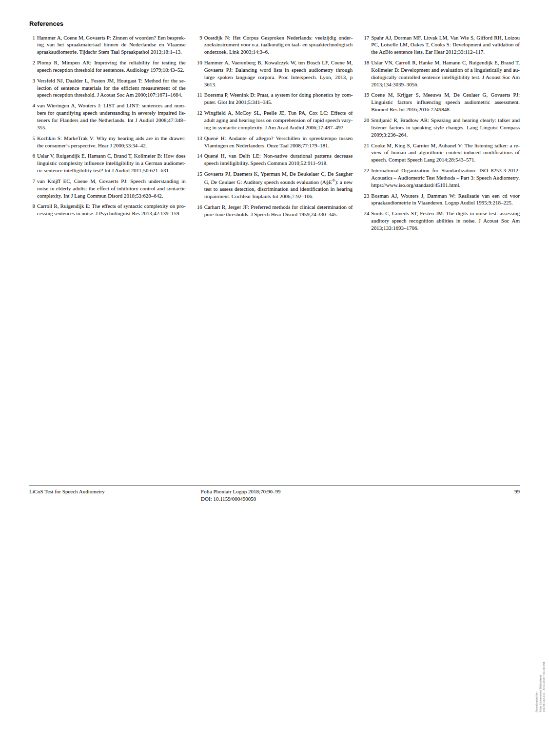References
Hammer A, Coene M, Govaerts P: Zinnen of woorden? Een bespreking van het spraakmateriaal binnen de Nederlandse en Vlaamse spraakaudiometrie. Tijdschr Stem Taal Spraakpathol 2013;18:1–13.
Plomp R, Mimpen AR: Improving the reliability for testing the speech reception threshold for sentences. Audiology 1979;18:43–52.
Versfeld NJ, Daalder L, Festen JM, Houtgast T: Method for the selection of sentence materials for the efficient measurement of the speech reception threshold. J Acoust Soc Am 2000;107:1671–1684.
van Wieringen A, Wouters J: LIST and LINT: sentences and numbers for quantifying speech understanding in severely impaired listeners for Flanders and the Netherlands. Int J Audiol 2008;47:348–355.
Kochkin S: MarkeTrak V: Why my hearing aids are in the drawer: the consumer’s perspective. Hear J 2000;53:34–42.
Uslar V, Ruigendijk E, Hamann C, Brand T, Kollmeier B: How does linguistic complexity influence intelligibility in a German audiometric sentence intelligibility test? Int J Audiol 2011;50:621–631.
van Knijff EC, Coene M, Govaerts PJ: Speech understanding in noise in elderly adults: the effect of inhibitory control and syntactic complexity. Int J Lang Commun Disord 2018;53:628–642.
Carroll R, Ruigendijk E: The effects of syntactic complexity on processing sentences in noise. J Psycholinguist Res 2013;42:139–159.
Oostdijk N: Het Corpus Gesproken Nederlands: veelzijdig onderzoeksinstrument voor o.a. taalkundig en taal- en spraaktechnologisch onderzoek. Link 2003;14:3–6.
Hammer A, Vaerenberg B, Kowalczyk W, ten Bosch LF, Coene M, Govaerts PJ: Balancing word lists in speech audiometry through large spoken language corpora. Proc Interspeech. Lyon, 2013, p 3613.
Boersma P, Weenink D: Praat, a system for doing phonetics by computer. Glot Int 2001;5:341–345.
Wingfield A, McCoy SL, Peelle JE, Tun PA, Cox LC: Effects of adult aging and hearing loss on comprehension of rapid speech varying in syntactic complexity. J Am Acad Audiol 2006;17:487–497.
Quené H: Andante of allegro? Verschillen in spreektempo tussen Vlamingen en Nederlanders. Onze Taal 2008;77:179–181.
Quené H, van Delft LE: Non-native durational patterns decrease speech intelligibility. Speech Commun 2010;52:911–918.
Govaerts PJ, Daemers K, Yperman M, De Beukelaer C, De Saegher G, De Ceulaer G: Auditory speech sounds evaluation (A§E®): a new test to assess detection, discrimination and identification in hearing impairment. Cochlear Implants Int 2006;7:92–106.
Carhart R, Jerger JF: Preferred methods for clinical determination of pure-tone thresholds. J Speech Hear Disord 1959;24:330–345.
Spahr AJ, Dorman MF, Litvak LM, Van Wie S, Gifford RH, Loizou PC, Loiselle LM, Oakes T, Cooks S: Development and validation of the AzBio sentence lists. Ear Hear 2012;33:112–117.
Uslar VN, Carroll R, Hanke M, Hamann C, Ruigendijk E, Brand T, Kollmeier B: Development and evaluation of a linguistically and audiologically controlled sentence intelligibility test. J Acoust Soc Am 2013;134:3039–3056.
Coene M, Krijger S, Meeuws M, De Ceulaer G, Govaerts PJ: Linguistic factors influencing speech audiometric assessment. Biomed Res Int 2016;2016:7249848.
Smiljanić R, Bradlow AR: Speaking and hearing clearly: talker and listener factors in speaking style changes. Lang Linguist Compass 2009;3:236–264.
Cooke M, King S, Garnier M, Aubanel V: The listening talker: a review of human and algorithmic context-induced modifications of speech. Comput Speech Lang 2014;28:543–571.
International Organization for Standardization: ISO 8253-3:2012: Acoustics – Audiometric Test Methods – Part 3: Speech Audiometry. https://www.iso.org/standard/45101.html.
Bosman AJ, Wouters J, Damman W: Realisatie van een cd voor spraakaudiometrie in Vlaanderen. Logop Audiol 1995;9:218–225.
Smits C, Goverts ST, Festen JM: The digits-in-noise test: assessing auditory speech recognition abilities in noise. J Acoust Soc Am 2013;133:1693–1706.
LiCoS Test for Speech Audiometry
Folia Phoniatr Logop 2018;70:90–99
DOI: 10.1159/000490050
99
Downloaded by:
Vrije Universiteit Bibliotheek
154.59.124.111 - 8/11/2018 7:01:38 PM